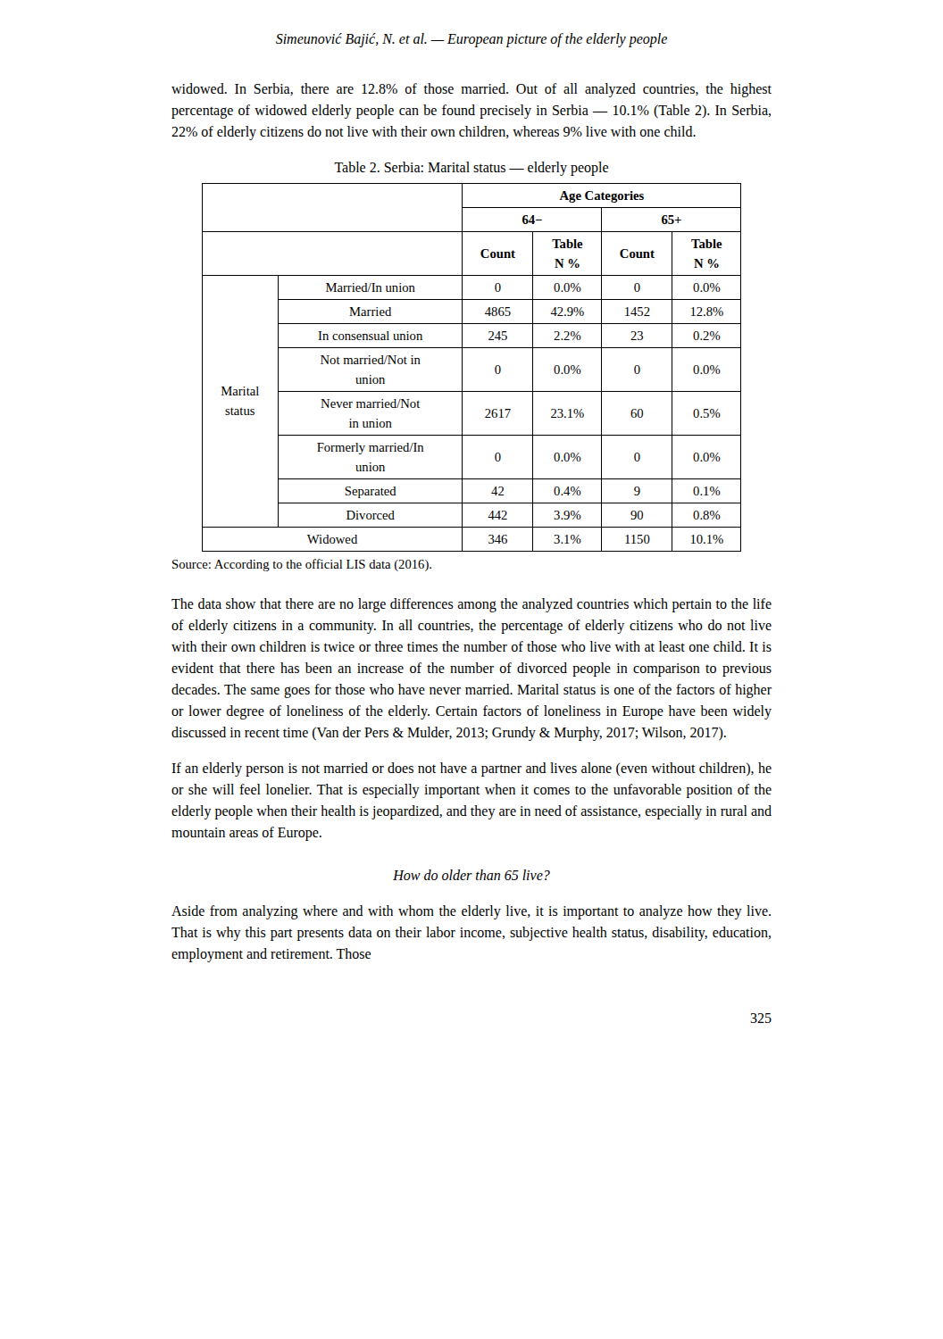Simeunović Bajić, N. et al. — European picture of the elderly people
widowed. In Serbia, there are 12.8% of those married. Out of all analyzed countries, the highest percentage of widowed elderly people can be found precisely in Serbia — 10.1% (Table 2). In Serbia, 22% of elderly citizens do not live with their own children, whereas 9% live with one child.
Table 2. Serbia: Marital status — elderly people
| | Age Categories |
| 64− | 65+ |
| | Count | Table N % | Count | Table N % |
| Marital status | Married/In union | 0 | 0.0% | 0 | 0.0% |
| Married | 4865 | 42.9% | 1452 | 12.8% |
| In consensual union | 245 | 2.2% | 23 | 0.2% |
| Not married/Not in union | 0 | 0.0% | 0 | 0.0% |
| Never married/Not in union | 2617 | 23.1% | 60 | 0.5% |
| Formerly married/In union | 0 | 0.0% | 0 | 0.0% |
| Separated | 42 | 0.4% | 9 | 0.1% |
| Divorced | 442 | 3.9% | 90 | 0.8% |
| Widowed | 346 | 3.1% | 1150 | 10.1% |
Source: According to the official LIS data (2016).
The data show that there are no large differences among the analyzed countries which pertain to the life of elderly citizens in a community. In all countries, the percentage of elderly citizens who do not live with their own children is twice or three times the number of those who live with at least one child. It is evident that there has been an increase of the number of divorced people in comparison to previous decades. The same goes for those who have never married. Marital status is one of the factors of higher or lower degree of loneliness of the elderly. Certain factors of loneliness in Europe have been widely discussed in recent time (Van der Pers & Mulder, 2013; Grundy & Murphy, 2017; Wilson, 2017).
If an elderly person is not married or does not have a partner and lives alone (even without children), he or she will feel lonelier. That is especially important when it comes to the unfavorable position of the elderly people when their health is jeopardized, and they are in need of assistance, especially in rural and mountain areas of Europe.
How do older than 65 live?
Aside from analyzing where and with whom the elderly live, it is important to analyze how they live. That is why this part presents data on their labor income, subjective health status, disability, education, employment and retirement. Those
325